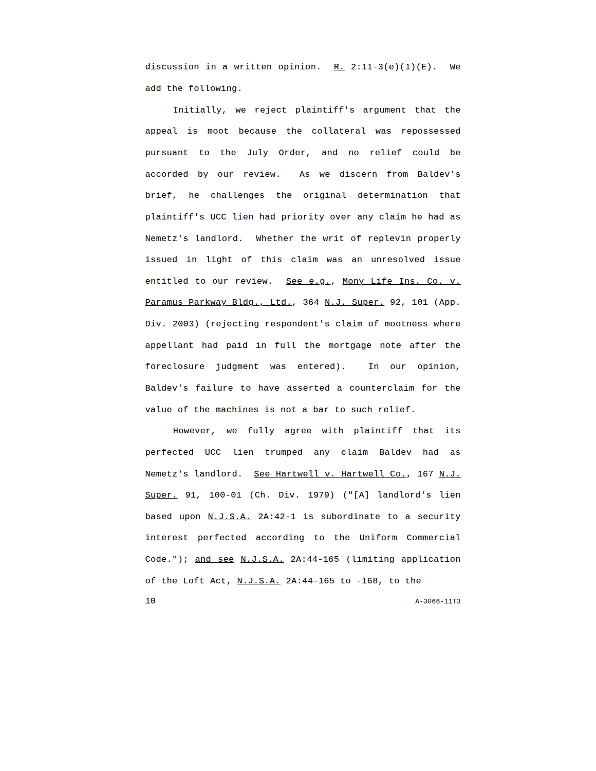discussion in a written opinion. R. 2:11-3(e)(1)(E). We add the following.
Initially, we reject plaintiff's argument that the appeal is moot because the collateral was repossessed pursuant to the July Order, and no relief could be accorded by our review. As we discern from Baldev's brief, he challenges the original determination that plaintiff's UCC lien had priority over any claim he had as Nemetz's landlord. Whether the writ of replevin properly issued in light of this claim was an unresolved issue entitled to our review. See e.g., Mony Life Ins. Co. v. Paramus Parkway Bldg., Ltd., 364 N.J. Super. 92, 101 (App. Div. 2003) (rejecting respondent's claim of mootness where appellant had paid in full the mortgage note after the foreclosure judgment was entered). In our opinion, Baldev's failure to have asserted a counterclaim for the value of the machines is not a bar to such relief.
However, we fully agree with plaintiff that its perfected UCC lien trumped any claim Baldev had as Nemetz's landlord. See Hartwell v. Hartwell Co., 167 N.J. Super. 91, 100-01 (Ch. Div. 1979) ("[A] landlord's lien based upon N.J.S.A. 2A:42-1 is subordinate to a security interest perfected according to the Uniform Commercial Code."); and see N.J.S.A. 2A:44-165 (limiting application of the Loft Act, N.J.S.A. 2A:44-165 to -168, to the
10 A-3066-11T3